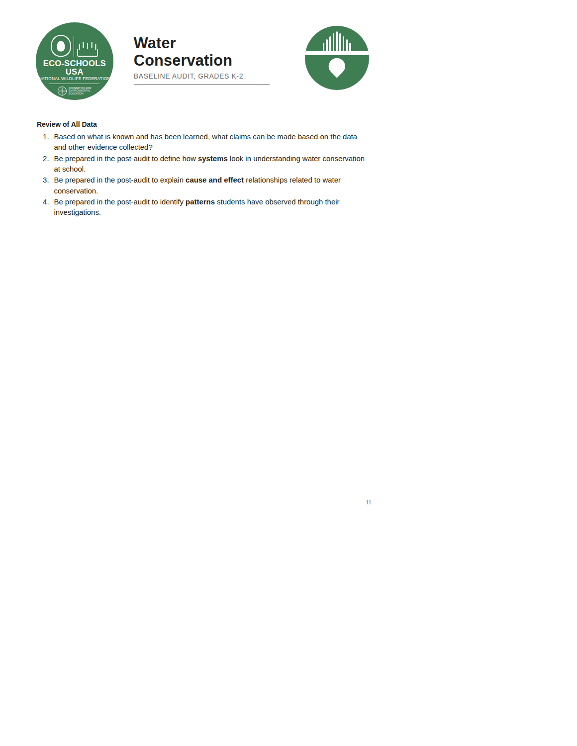ECO-SCHOOLS USA
NATIONAL WILDLIFE FEDERATION
FOUNDATION FOR
ENVIRONMENTAL
EDUCATION
Water Conservation
Baseline Audit, Grades K-2
Review of All Data
Based on what is known and has been learned, what claims can be made based on the data and other evidence collected?
Be prepared in the post-audit to define how systems look in understanding water conservation at school.
Be prepared in the post-audit to explain cause and effect relationships related to water conservation.
Be prepared in the post-audit to identify patterns students have observed through their investigations.
11